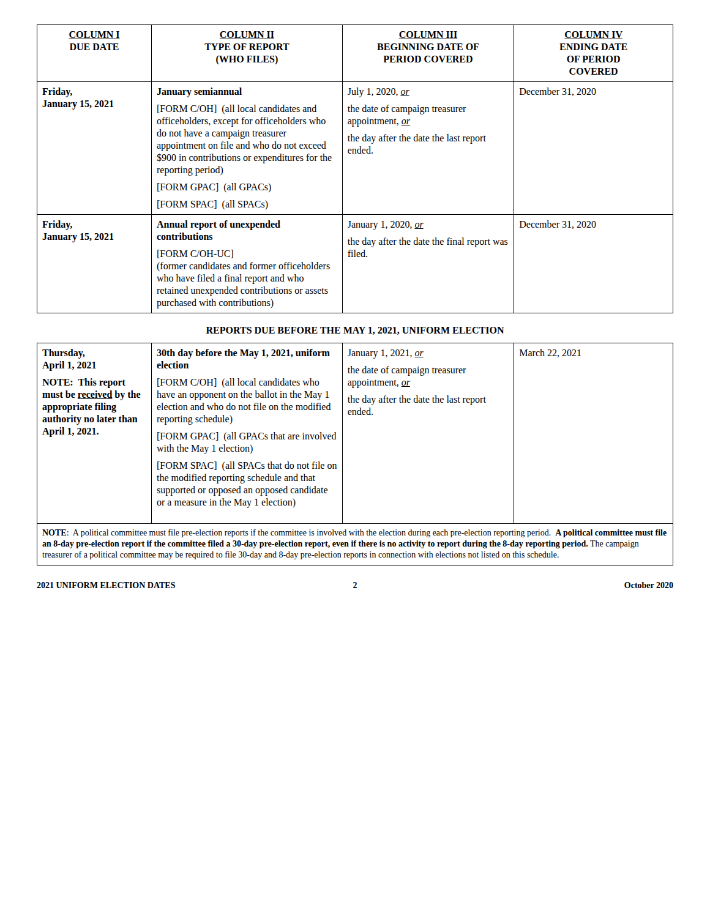| COLUMN I DUE DATE | COLUMN II TYPE OF REPORT (WHO FILES) | COLUMN III BEGINNING DATE OF PERIOD COVERED | COLUMN IV ENDING DATE OF PERIOD COVERED |
| --- | --- | --- | --- |
| Friday, January 15, 2021 | January semiannual [FORM C/OH] (all local candidates and officeholders, except for officeholders who do not have a campaign treasurer appointment on file and who do not exceed $900 in contributions or expenditures for the reporting period) [FORM GPAC] (all GPACs) [FORM SPAC] (all SPACs) | July 1, 2020, or the date of campaign treasurer appointment, or the day after the date the last report ended. | December 31, 2020 |
| Friday, January 15, 2021 | Annual report of unexpended contributions [FORM C/OH-UC] (former candidates and former officeholders who have filed a final report and who retained unexpended contributions or assets purchased with contributions) | January 1, 2020, or the day after the date the final report was filed. | December 31, 2020 |
REPORTS DUE BEFORE THE MAY 1, 2021, UNIFORM ELECTION
| Thursday, April 1, 2021 NOTE: This report must be received by the appropriate filing authority no later than April 1, 2021. | 30th day before the May 1, 2021, uniform election [FORM C/OH] (all local candidates who have an opponent on the ballot in the May 1 election and who do not file on the modified reporting schedule) [FORM GPAC] (all GPACs that are involved with the May 1 election) [FORM SPAC] (all SPACs that do not file on the modified reporting schedule and that supported or opposed an opposed candidate or a measure in the May 1 election) | January 1, 2021, or the date of campaign treasurer appointment, or the day after the date the last report ended. | March 22, 2021 |
| NOTE : A political committee must file pre-election reports if the committee is involved with the election during each pre-election reporting period. A political committee must file an 8-day pre-election report if the committee filed a 30-day pre-election report, even if there is no activity to report during the 8-day reporting period. The campaign treasurer of a political committee may be required to file 30-day and 8-day pre-election reports in connection with elections not listed on this schedule. |
2021 UNIFORM ELECTION DATES
2
October 2020